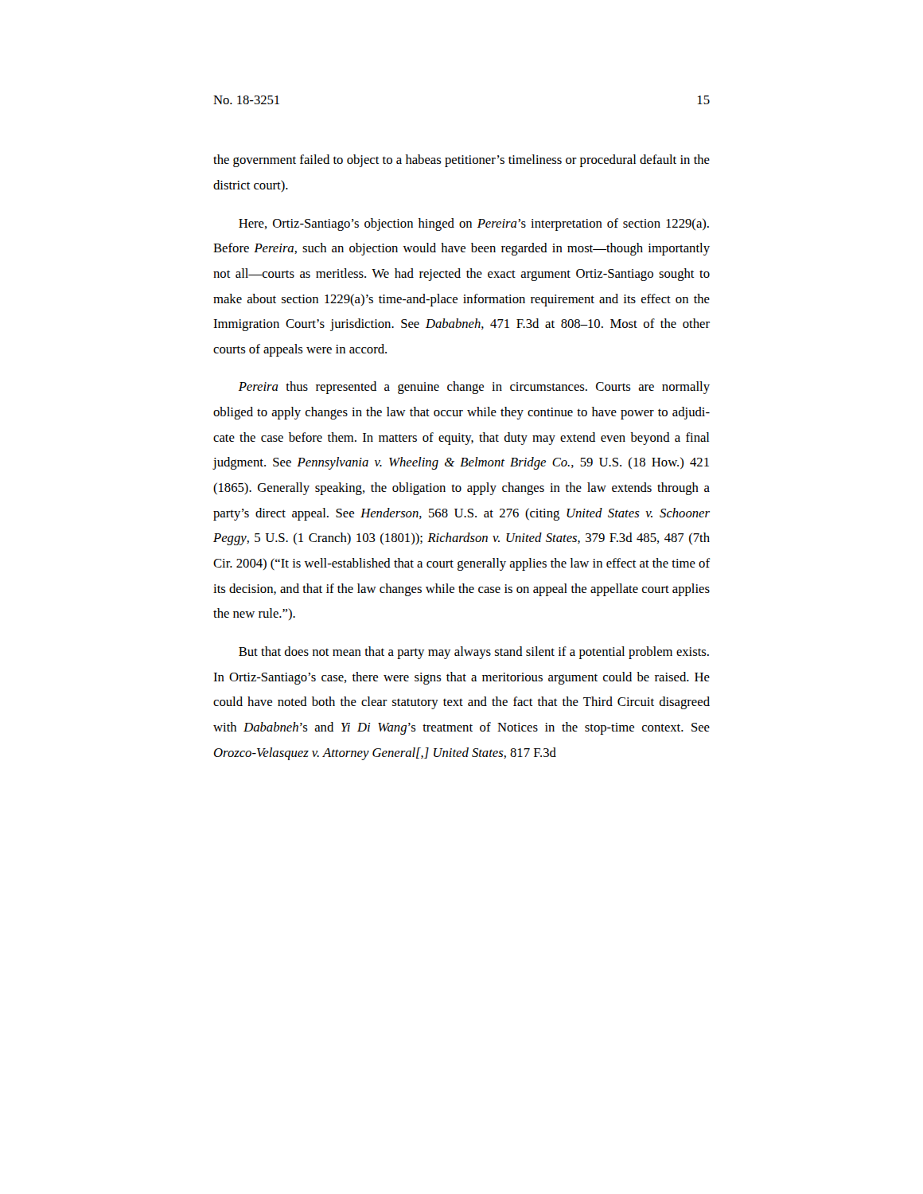No. 18-3251 15
the government failed to object to a habeas petitioner’s timeliness or procedural default in the district court).
Here, Ortiz-Santiago’s objection hinged on Pereira’s interpretation of section 1229(a). Before Pereira, such an objection would have been regarded in most—though importantly not all—courts as meritless. We had rejected the exact argument Ortiz-Santiago sought to make about section 1229(a)’s time-and-place information requirement and its effect on the Immigration Court’s jurisdiction. See Dababneh, 471 F.3d at 808–10. Most of the other courts of appeals were in accord.
Pereira thus represented a genuine change in circumstances. Courts are normally obliged to apply changes in the law that occur while they continue to have power to adjudicate the case before them. In matters of equity, that duty may extend even beyond a final judgment. See Pennsylvania v. Wheeling & Belmont Bridge Co., 59 U.S. (18 How.) 421 (1865). Generally speaking, the obligation to apply changes in the law extends through a party’s direct appeal. See Henderson, 568 U.S. at 276 (citing United States v. Schooner Peggy, 5 U.S. (1 Cranch) 103 (1801)); Richardson v. United States, 379 F.3d 485, 487 (7th Cir. 2004) (“It is well-established that a court generally applies the law in effect at the time of its decision, and that if the law changes while the case is on appeal the appellate court applies the new rule.”).
But that does not mean that a party may always stand silent if a potential problem exists. In Ortiz-Santiago’s case, there were signs that a meritorious argument could be raised. He could have noted both the clear statutory text and the fact that the Third Circuit disagreed with Dababneh’s and Yi Di Wang’s treatment of Notices in the stop-time context. See Orozco-Velasquez v. Attorney General[,] United States, 817 F.3d